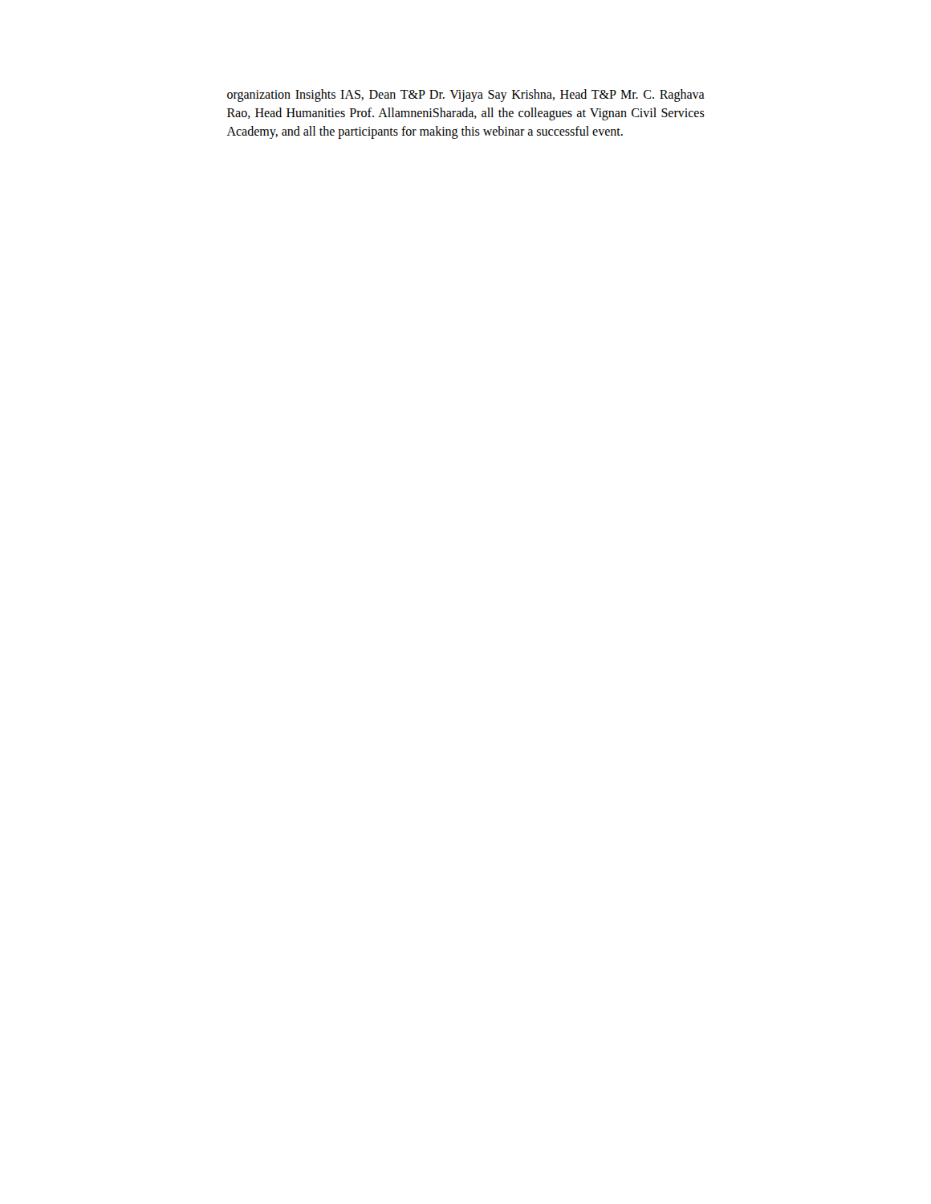organization Insights IAS, Dean T&P Dr. Vijaya Say Krishna, Head T&P Mr. C. Raghava Rao, Head Humanities Prof. AllamneniSharada, all the colleagues at Vignan Civil Services Academy, and all the participants for making this webinar a successful event.